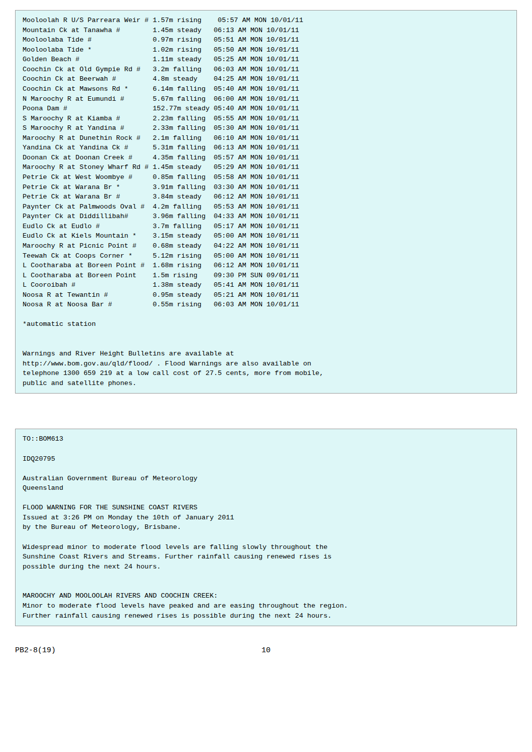Mooloolah R U/S Parreara Weir # 1.57m rising 05:57 AM MON 10/01/11 Mountain Ck at Tanawha # 1.45m steady 06:13 AM MON 10/01/11 Mooloolaba Tide # 0.97m rising 05:51 AM MON 10/01/11 Mooloolaba Tide * 1.02m rising 05:50 AM MON 10/01/11 Golden Beach # 1.11m steady 05:25 AM MON 10/01/11 Coochin Ck at Old Gympie Rd # 3.2m falling 06:03 AM MON 10/01/11 Coochin Ck at Beerwah # 4.8m steady 04:25 AM MON 10/01/11 Coochin Ck at Mawsons Rd * 6.14m falling 05:40 AM MON 10/01/11 N Maroochy R at Eumundi # 5.67m falling 06:00 AM MON 10/01/11 Poona Dam # 152.77m steady 05:40 AM MON 10/01/11 S Maroochy R at Kiamba # 2.23m falling 05:55 AM MON 10/01/11 S Maroochy R at Yandina # 2.33m falling 05:30 AM MON 10/01/11 Maroochy R at Dunethin Rock # 2.1m falling 06:10 AM MON 10/01/11 Yandina Ck at Yandina Ck # 5.31m falling 06:13 AM MON 10/01/11 Doonan Ck at Doonan Creek # 4.35m falling 05:57 AM MON 10/01/11 Maroochy R at Stoney Wharf Rd # 1.45m steady 05:29 AM MON 10/01/11 Petrie Ck at West Woombye # 0.85m falling 05:58 AM MON 10/01/11 Petrie Ck at Warana Br * 3.91m falling 03:30 AM MON 10/01/11 Petrie Ck at Warana Br # 3.84m steady 06:12 AM MON 10/01/11 Paynter Ck at Palmwoods Oval # 4.2m falling 05:53 AM MON 10/01/11 Paynter Ck at Diddillibah# 3.96m falling 04:33 AM MON 10/01/11 Eudlo Ck at Eudlo # 3.7m falling 05:17 AM MON 10/01/11 Eudlo Ck at Kiels Mountain * 3.15m steady 05:00 AM MON 10/01/11 Maroochy R at Picnic Point # 0.68m steady 04:22 AM MON 10/01/11 Teewah Ck at Coops Corner * 5.12m rising 05:00 AM MON 10/01/11 L Cootharaba at Boreen Point # 1.68m rising 06:12 AM MON 10/01/11 L Cootharaba at Boreen Point 1.5m rising 09:30 PM SUN 09/01/11 L Cooroibah # 1.38m steady 05:41 AM MON 10/01/11 Noosa R at Tewantin # 0.95m steady 05:21 AM MON 10/01/11 Noosa R at Noosa Bar # 0.55m rising 06:03 AM MON 10/01/11 *automatic station Warnings and River Height Bulletins are available at http://www.bom.gov.au/qld/flood/ . Flood Warnings are also available on telephone 1300 659 219 at a low call cost of 27.5 cents, more from mobile, public and satellite phones.
TO::BOM613 IDQ20795 Australian Government Bureau of Meteorology Queensland FLOOD WARNING FOR THE SUNSHINE COAST RIVERS Issued at 3:26 PM on Monday the 10th of January 2011 by the Bureau of Meteorology, Brisbane. Widespread minor to moderate flood levels are falling slowly throughout the Sunshine Coast Rivers and Streams. Further rainfall causing renewed rises is possible during the next 24 hours. MAROOCHY AND MOOLOOLAH RIVERS AND COOCHIN CREEK: Minor to moderate flood levels have peaked and are easing throughout the region. Further rainfall causing renewed rises is possible during the next 24 hours.
PB2-8(19) 10